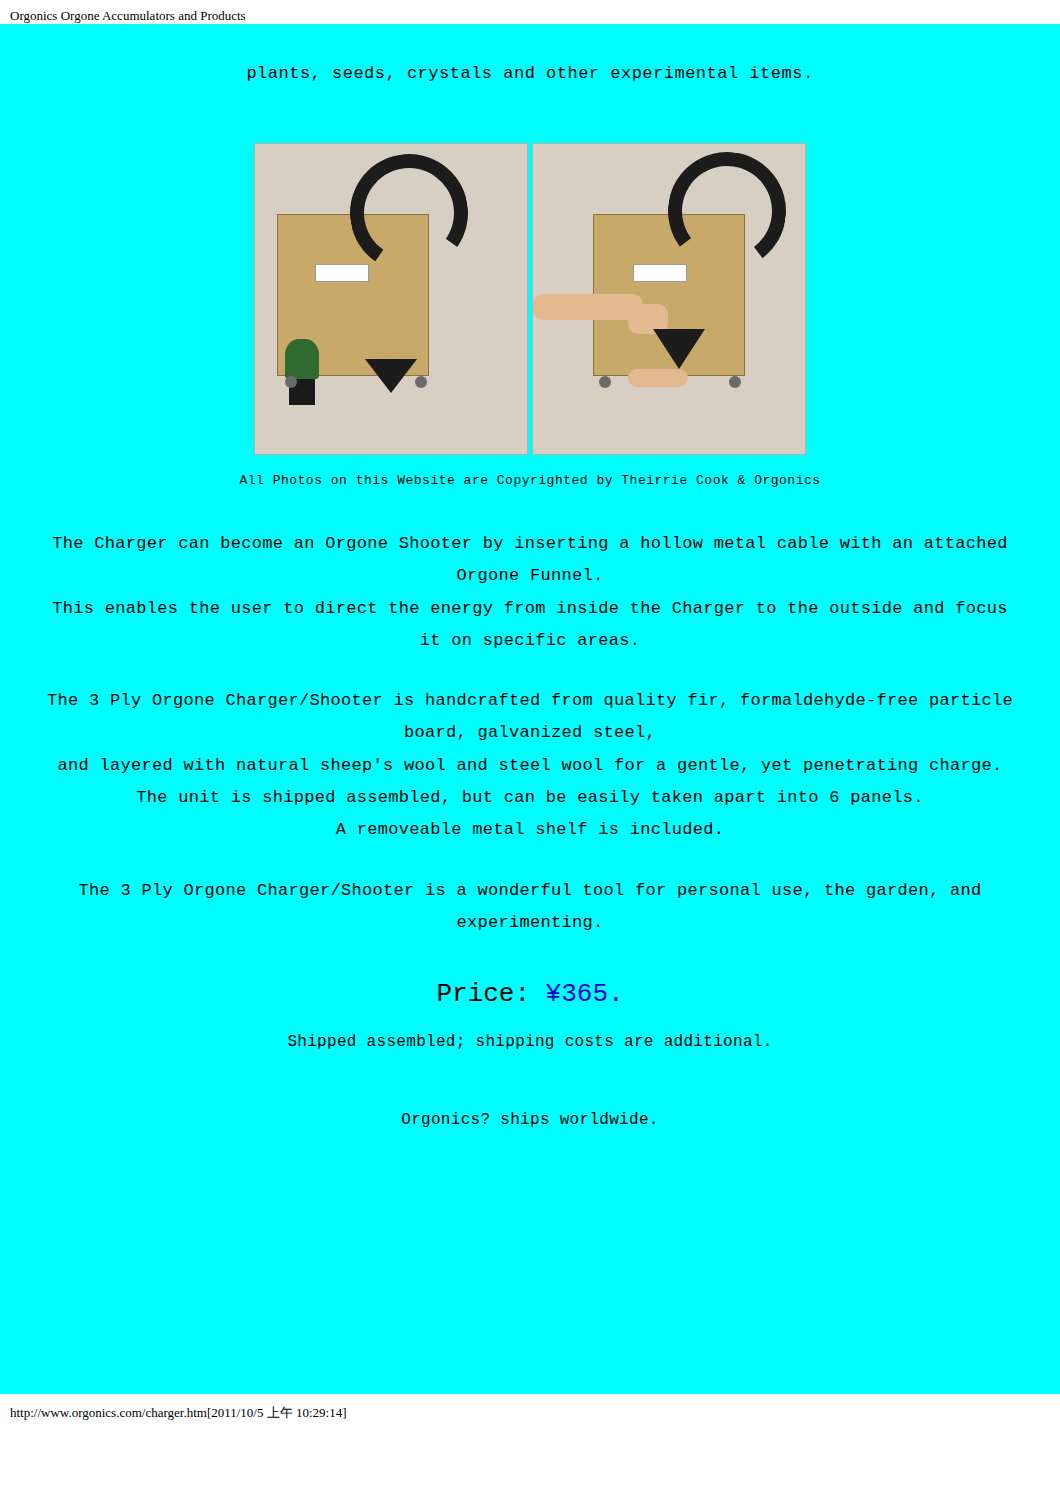Orgonics Orgone Accumulators and Products
plants, seeds, crystals and other experimental items.
All Photos on this Website are Copyrighted by Theirrie Cook & Orgonics
The Charger can become an Orgone Shooter by inserting a hollow metal cable with an attached Orgone Funnel.
This enables the user to direct the energy from inside the Charger to the outside and focus it on specific areas.
The 3 Ply Orgone Charger/Shooter is handcrafted from quality fir, formaldehyde-free particle board, galvanized steel,
and layered with natural sheep's wool and steel wool for a gentle, yet penetrating charge.
The unit is shipped assembled, but can be easily taken apart into 6 panels.
A removeable metal shelf is included.
The 3 Ply Orgone Charger/Shooter is a wonderful tool for personal use, the garden, and experimenting.
Price: ¥365.
Shipped assembled; shipping costs are additional.
Orgonics? ships worldwide.
http://www.orgonics.com/charger.htm[2011/10/5 上午 10:29:14]